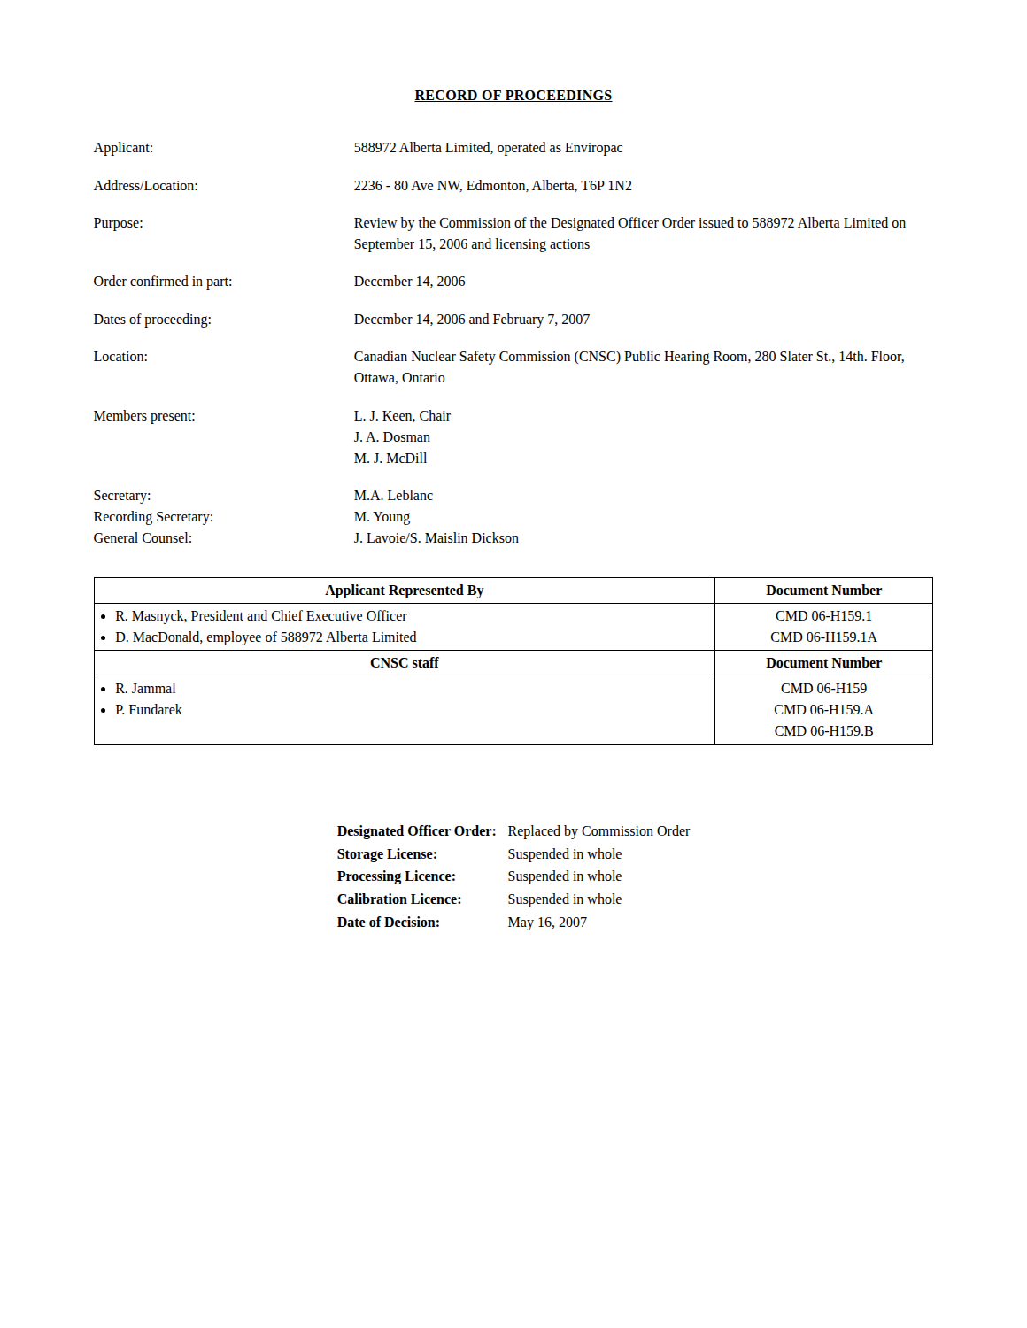RECORD OF PROCEEDINGS
| Applicant: | 588972 Alberta Limited, operated as Enviropac |
| Address/Location: | 2236 - 80 Ave NW, Edmonton, Alberta, T6P 1N2 |
| Purpose: | Review by the Commission of the Designated Officer Order issued to 588972 Alberta Limited on September 15, 2006 and licensing actions |
| Order confirmed in part: | December 14, 2006 |
| Dates of proceeding: | December 14, 2006 and February 7, 2007 |
| Location: | Canadian Nuclear Safety Commission (CNSC) Public Hearing Room, 280 Slater St., 14th. Floor, Ottawa, Ontario |
| Members present: | L. J. Keen, Chair J. A. Dosman M. J. McDill |
| Secretary: | M.A. Leblanc |
| Recording Secretary: | M. Young |
| General Counsel: | J. Lavoie/S. Maislin Dickson |
| Applicant Represented By | Document Number |
| --- | --- |
| R. Masnyck, President and Chief Executive Officer D. MacDonald, employee of 588972 Alberta Limited | CMD 06-H159.1 CMD 06-H159.1A |
| CNSC staff | Document Number |
| R. Jammal P. Fundarek | CMD 06-H159 CMD 06-H159.A CMD 06-H159.B |
| Designated Officer Order: | Replaced by Commission Order |
| Storage License: | Suspended in whole |
| Processing Licence: | Suspended in whole |
| Calibration Licence: | Suspended in whole |
| Date of Decision: | May 16, 2007 |